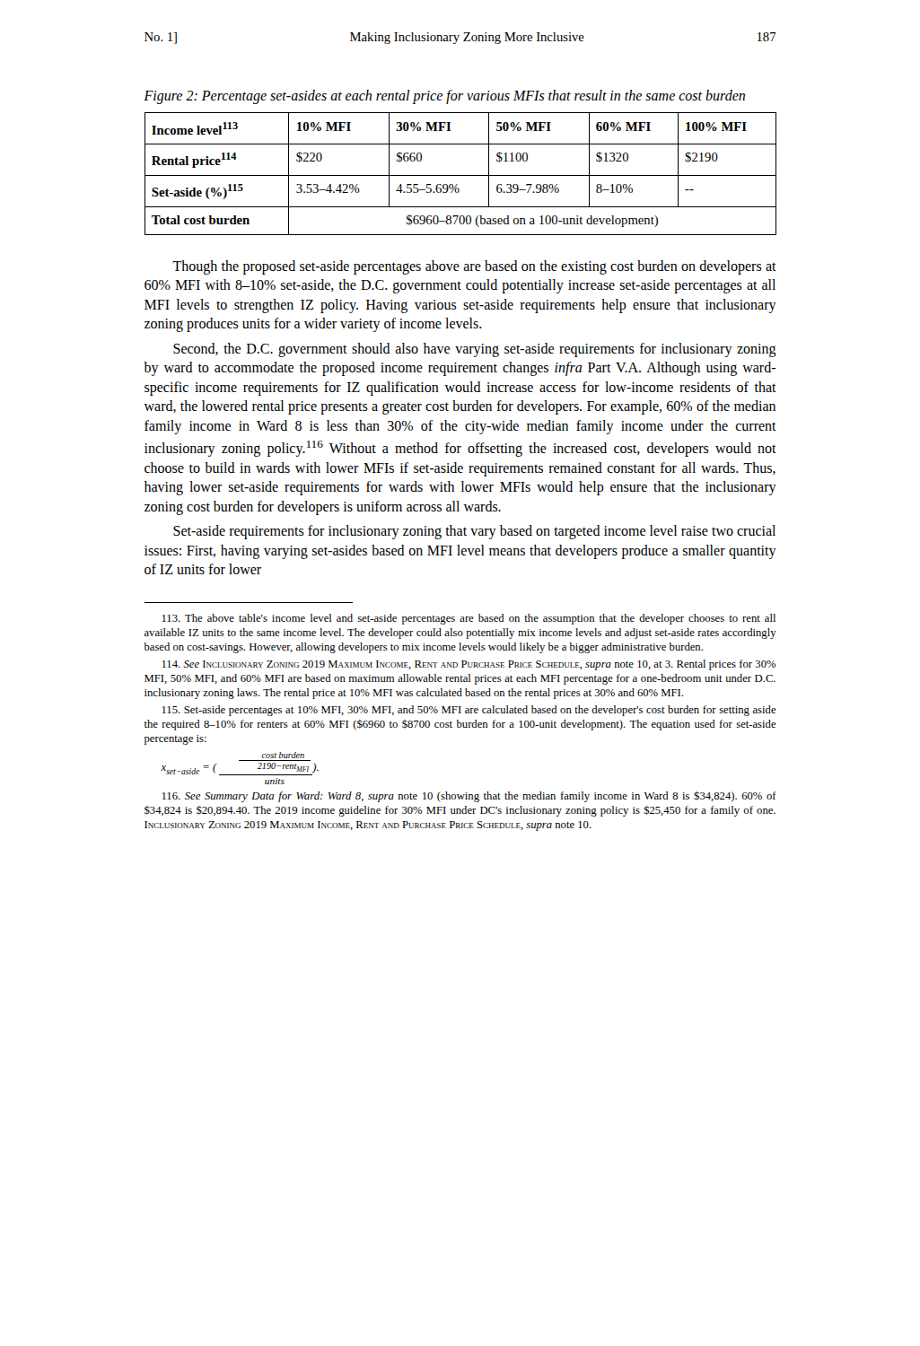No. 1] Making Inclusionary Zoning More Inclusive 187
Figure 2: Percentage set-asides at each rental price for various MFIs that result in the same cost burden
| Income level 113 | 10% MFI | 30% MFI | 50% MFI | 60% MFI | 100% MFI |
| --- | --- | --- | --- | --- | --- |
| Rental price 114 | $220 | $660 | $1100 | $1320 | $2190 |
| Set-aside (%) 115 | 3.53–4.42% | 4.55–5.69% | 6.39–7.98% | 8–10% | -- |
| Total cost burden | $6960–8700 (based on a 100-unit development) |
Though the proposed set-aside percentages above are based on the existing cost burden on developers at 60% MFI with 8–10% set-aside, the D.C. government could potentially increase set-aside percentages at all MFI levels to strengthen IZ policy. Having various set-aside requirements help ensure that inclusionary zoning produces units for a wider variety of income levels.
Second, the D.C. government should also have varying set-aside requirements for inclusionary zoning by ward to accommodate the proposed income requirement changes infra Part V.A. Although using ward-specific income requirements for IZ qualification would increase access for low-income residents of that ward, the lowered rental price presents a greater cost burden for developers. For example, 60% of the median family income in Ward 8 is less than 30% of the city-wide median family income under the current inclusionary zoning policy.116 Without a method for offsetting the increased cost, developers would not choose to build in wards with lower MFIs if set-aside requirements remained constant for all wards. Thus, having lower set-aside requirements for wards with lower MFIs would help ensure that the inclusionary zoning cost burden for developers is uniform across all wards.
Set-aside requirements for inclusionary zoning that vary based on targeted income level raise two crucial issues: First, having varying set-asides based on MFI level means that developers produce a smaller quantity of IZ units for lower
113. The above table's income level and set-aside percentages are based on the assumption that the developer chooses to rent all available IZ units to the same income level. The developer could also potentially mix income levels and adjust set-aside rates accordingly based on cost-savings. However, allowing developers to mix income levels would likely be a bigger administrative burden.
114. See Inclusionary Zoning 2019 Maximum Income, Rent and Purchase Price Schedule, supra note 10, at 3. Rental prices for 30% MFI, 50% MFI, and 60% MFI are based on maximum allowable rental prices at each MFI percentage for a one-bedroom unit under D.C. inclusionary zoning laws. The rental price at 10% MFI was calculated based on the rental prices at 30% and 60% MFI.
115. Set-aside percentages at 10% MFI, 30% MFI, and 50% MFI are calculated based on the developer's cost burden for setting aside the required 8–10% for renters at 60% MFI ($6960 to $8700 cost burden for a 100-unit development). The equation used for set-aside percentage is:
xset−aside = ( cost burden 2190−rentMFI units ).
116. See Summary Data for Ward: Ward 8, supra note 10 (showing that the median family income in Ward 8 is $34,824). 60% of $34,824 is $20,894.40. The 2019 income guideline for 30% MFI under DC's inclusionary zoning policy is $25,450 for a family of one. Inclusionary Zoning 2019 Maximum Income, Rent and Purchase Price Schedule, supra note 10.